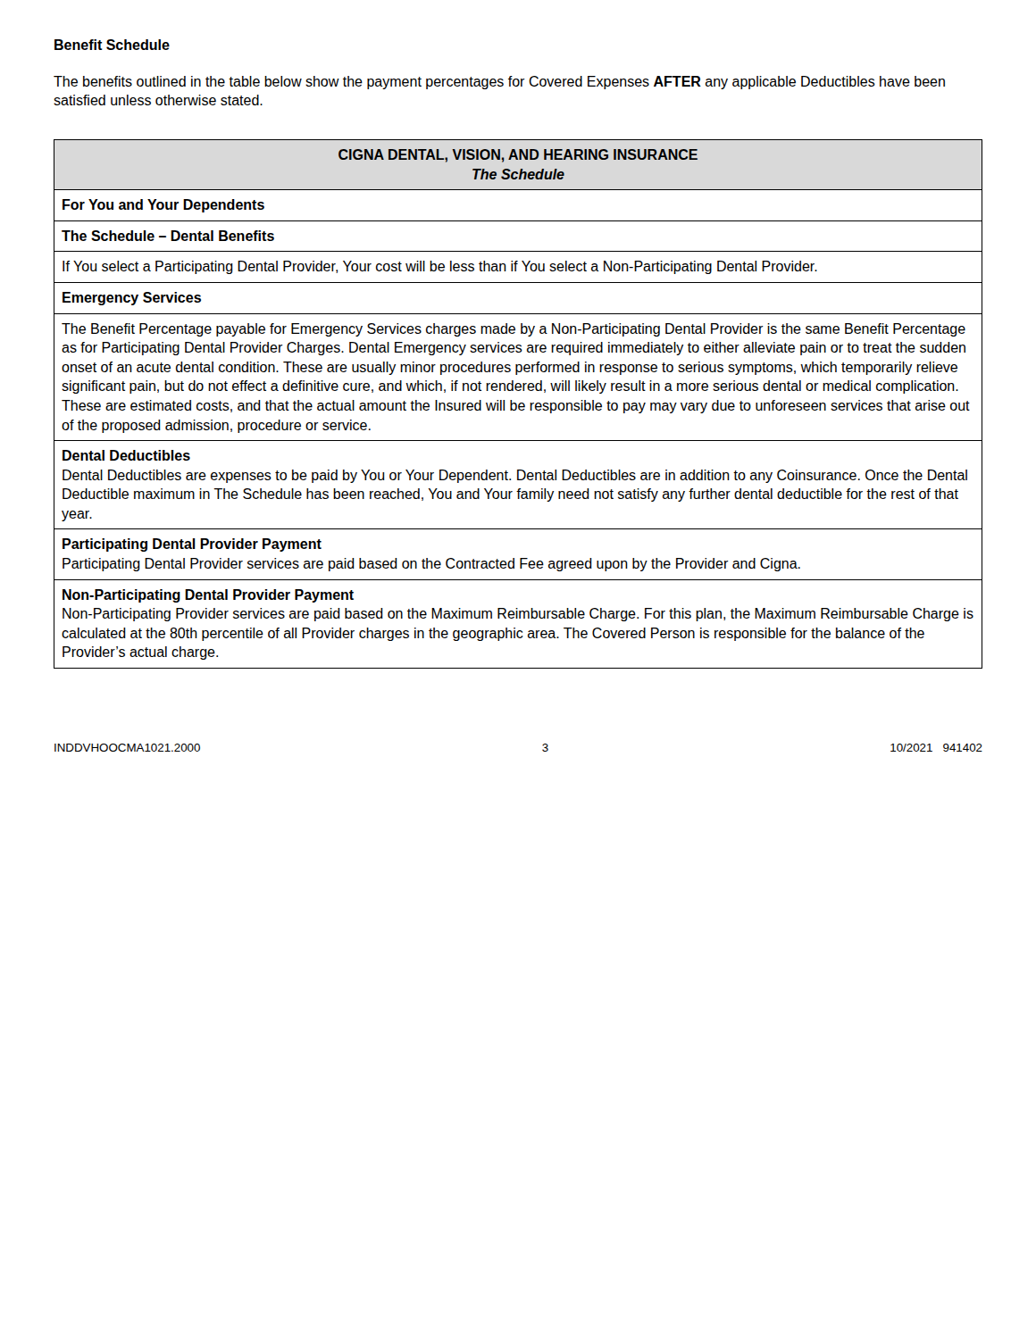Benefit Schedule
The benefits outlined in the table below show the payment percentages for Covered Expenses AFTER any applicable Deductibles have been satisfied unless otherwise stated.
| CIGNA DENTAL, VISION, AND HEARING INSURANCE The Schedule |
| For You and Your Dependents |
| The Schedule – Dental Benefits |
| If You select a Participating Dental Provider, Your cost will be less than if You select a Non-Participating Dental Provider. |
| Emergency Services |
| The Benefit Percentage payable for Emergency Services charges made by a Non-Participating Dental Provider is the same Benefit Percentage as for Participating Dental Provider Charges. Dental Emergency services are required immediately to either alleviate pain or to treat the sudden onset of an acute dental condition. These are usually minor procedures performed in response to serious symptoms, which temporarily relieve significant pain, but do not effect a definitive cure, and which, if not rendered, will likely result in a more serious dental or medical complication. These are estimated costs, and that the actual amount the Insured will be responsible to pay may vary due to unforeseen services that arise out of the proposed admission, procedure or service. |
| Dental Deductibles Dental Deductibles are expenses to be paid by You or Your Dependent. Dental Deductibles are in addition to any Coinsurance. Once the Dental Deductible maximum in The Schedule has been reached, You and Your family need not satisfy any further dental deductible for the rest of that year. |
| Participating Dental Provider Payment Participating Dental Provider services are paid based on the Contracted Fee agreed upon by the Provider and Cigna. |
| Non-Participating Dental Provider Payment Non-Participating Provider services are paid based on the Maximum Reimbursable Charge. For this plan, the Maximum Reimbursable Charge is calculated at the 80th percentile of all Provider charges in the geographic area. The Covered Person is responsible for the balance of the Provider’s actual charge. |
INDDVHOOCMA1021.2000
10/2021 941402
3